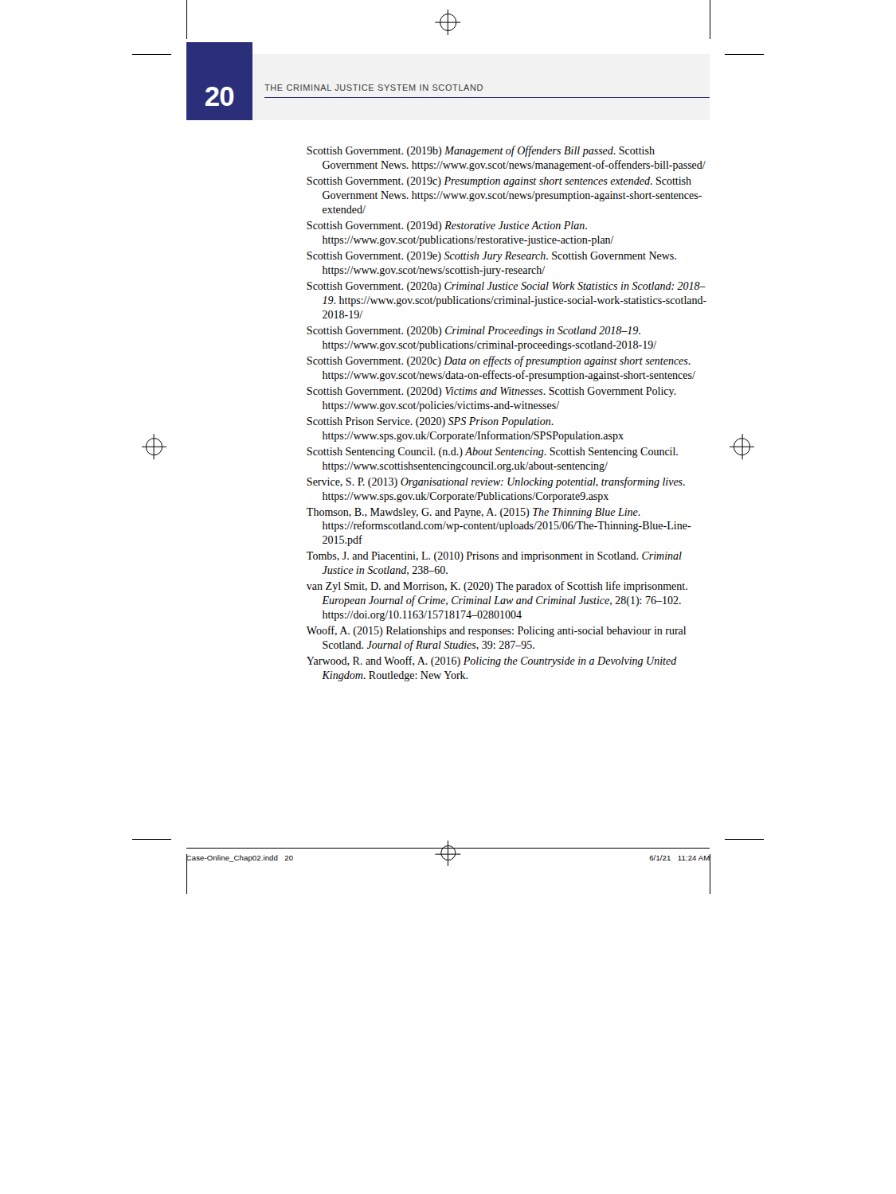20
The Criminal Justice System in Scotland
Scottish Government. (2019b) Management of Offenders Bill passed. Scottish Government News. https://www.gov.scot/news/management-of-offenders-bill-passed/
Scottish Government. (2019c) Presumption against short sentences extended. Scottish Government News. https://www.gov.scot/news/presumption-against-short-sentences-extended/
Scottish Government. (2019d) Restorative Justice Action Plan. https://www.gov.scot/publications/restorative-justice-action-plan/
Scottish Government. (2019e) Scottish Jury Research. Scottish Government News. https://www.gov.scot/news/scottish-jury-research/
Scottish Government. (2020a) Criminal Justice Social Work Statistics in Scotland: 2018–19. https://www.gov.scot/publications/criminal-justice-social-work-statistics-scotland-2018-19/
Scottish Government. (2020b) Criminal Proceedings in Scotland 2018–19. https://www.gov.scot/publications/criminal-proceedings-scotland-2018-19/
Scottish Government. (2020c) Data on effects of presumption against short sentences. https://www.gov.scot/news/data-on-effects-of-presumption-against-short-sentences/
Scottish Government. (2020d) Victims and Witnesses. Scottish Government Policy. https://www.gov.scot/policies/victims-and-witnesses/
Scottish Prison Service. (2020) SPS Prison Population. https://www.sps.gov.uk/Corporate/Information/SPSPopulation.aspx
Scottish Sentencing Council. (n.d.) About Sentencing. Scottish Sentencing Council. https://www.scottishsentencingcouncil.org.uk/about-sentencing/
Service, S. P. (2013) Organisational review: Unlocking potential, transforming lives. https://www.sps.gov.uk/Corporate/Publications/Corporate9.aspx
Thomson, B., Mawdsley, G. and Payne, A. (2015) The Thinning Blue Line. https://reformscotland.com/wp-content/uploads/2015/06/The-Thinning-Blue-Line-2015.pdf
Tombs, J. and Piacentini, L. (2010) Prisons and imprisonment in Scotland. Criminal Justice in Scotland, 238–60.
van Zyl Smit, D. and Morrison, K. (2020) The paradox of Scottish life imprisonment. European Journal of Crime, Criminal Law and Criminal Justice, 28(1): 76–102. https://doi.org/10.1163/15718174–02801004
Wooff, A. (2015) Relationships and responses: Policing anti-social behaviour in rural Scotland. Journal of Rural Studies, 39: 287–95.
Yarwood, R. and Wooff, A. (2016) Policing the Countryside in a Devolving United Kingdom. Routledge: New York.
Case-Online_Chap02.indd 20
6/1/21 11:24 AM